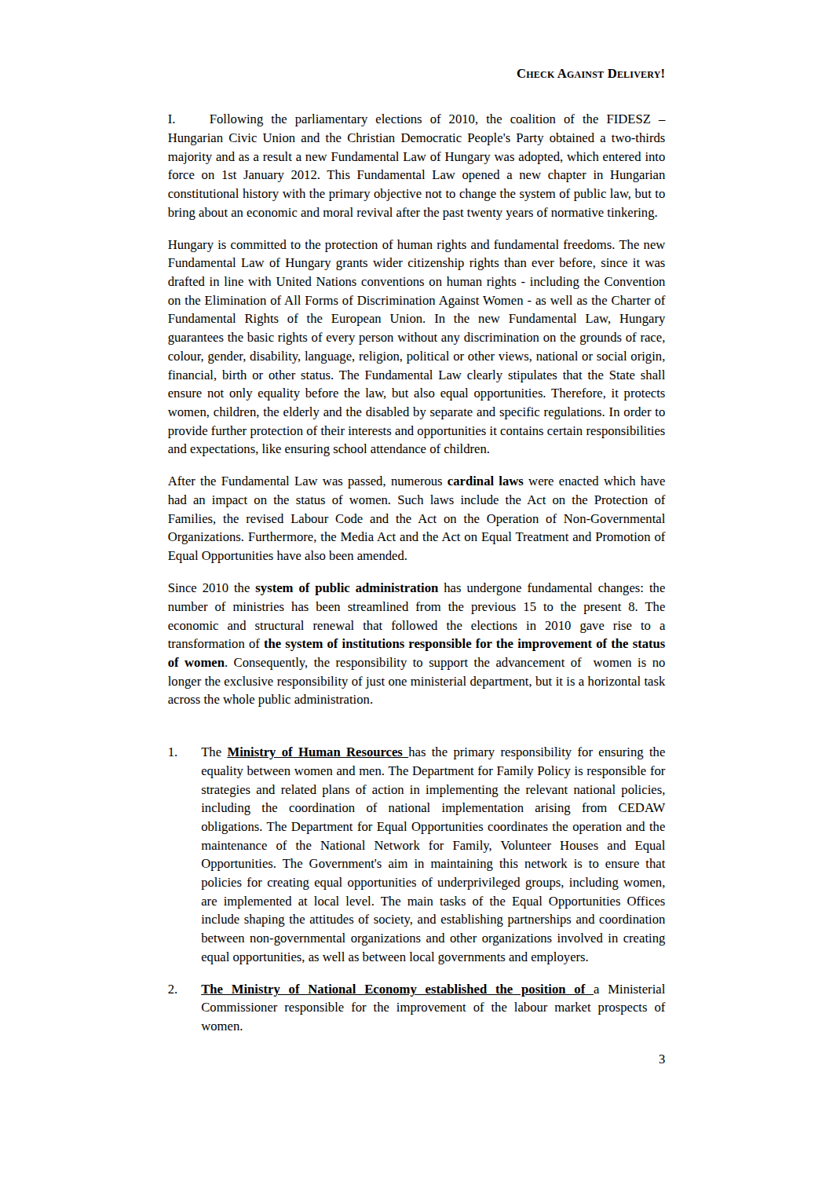Check Against Delivery!
I. Following the parliamentary elections of 2010, the coalition of the FIDESZ – Hungarian Civic Union and the Christian Democratic People's Party obtained a two-thirds majority and as a result a new Fundamental Law of Hungary was adopted, which entered into force on 1st January 2012. This Fundamental Law opened a new chapter in Hungarian constitutional history with the primary objective not to change the system of public law, but to bring about an economic and moral revival after the past twenty years of normative tinkering.
Hungary is committed to the protection of human rights and fundamental freedoms. The new Fundamental Law of Hungary grants wider citizenship rights than ever before, since it was drafted in line with United Nations conventions on human rights - including the Convention on the Elimination of All Forms of Discrimination Against Women - as well as the Charter of Fundamental Rights of the European Union. In the new Fundamental Law, Hungary guarantees the basic rights of every person without any discrimination on the grounds of race, colour, gender, disability, language, religion, political or other views, national or social origin, financial, birth or other status. The Fundamental Law clearly stipulates that the State shall ensure not only equality before the law, but also equal opportunities. Therefore, it protects women, children, the elderly and the disabled by separate and specific regulations. In order to provide further protection of their interests and opportunities it contains certain responsibilities and expectations, like ensuring school attendance of children.
After the Fundamental Law was passed, numerous cardinal laws were enacted which have had an impact on the status of women. Such laws include the Act on the Protection of Families, the revised Labour Code and the Act on the Operation of Non-Governmental Organizations. Furthermore, the Media Act and the Act on Equal Treatment and Promotion of Equal Opportunities have also been amended.
Since 2010 the system of public administration has undergone fundamental changes: the number of ministries has been streamlined from the previous 15 to the present 8. The economic and structural renewal that followed the elections in 2010 gave rise to a transformation of the system of institutions responsible for the improvement of the status of women. Consequently, the responsibility to support the advancement of women is no longer the exclusive responsibility of just one ministerial department, but it is a horizontal task across the whole public administration.
1. The Ministry of Human Resources has the primary responsibility for ensuring the equality between women and men. The Department for Family Policy is responsible for strategies and related plans of action in implementing the relevant national policies, including the coordination of national implementation arising from CEDAW obligations. The Department for Equal Opportunities coordinates the operation and the maintenance of the National Network for Family, Volunteer Houses and Equal Opportunities. The Government's aim in maintaining this network is to ensure that policies for creating equal opportunities of underprivileged groups, including women, are implemented at local level. The main tasks of the Equal Opportunities Offices include shaping the attitudes of society, and establishing partnerships and coordination between non-governmental organizations and other organizations involved in creating equal opportunities, as well as between local governments and employers.
2. The Ministry of National Economy established the position of a Ministerial Commissioner responsible for the improvement of the labour market prospects of women.
3